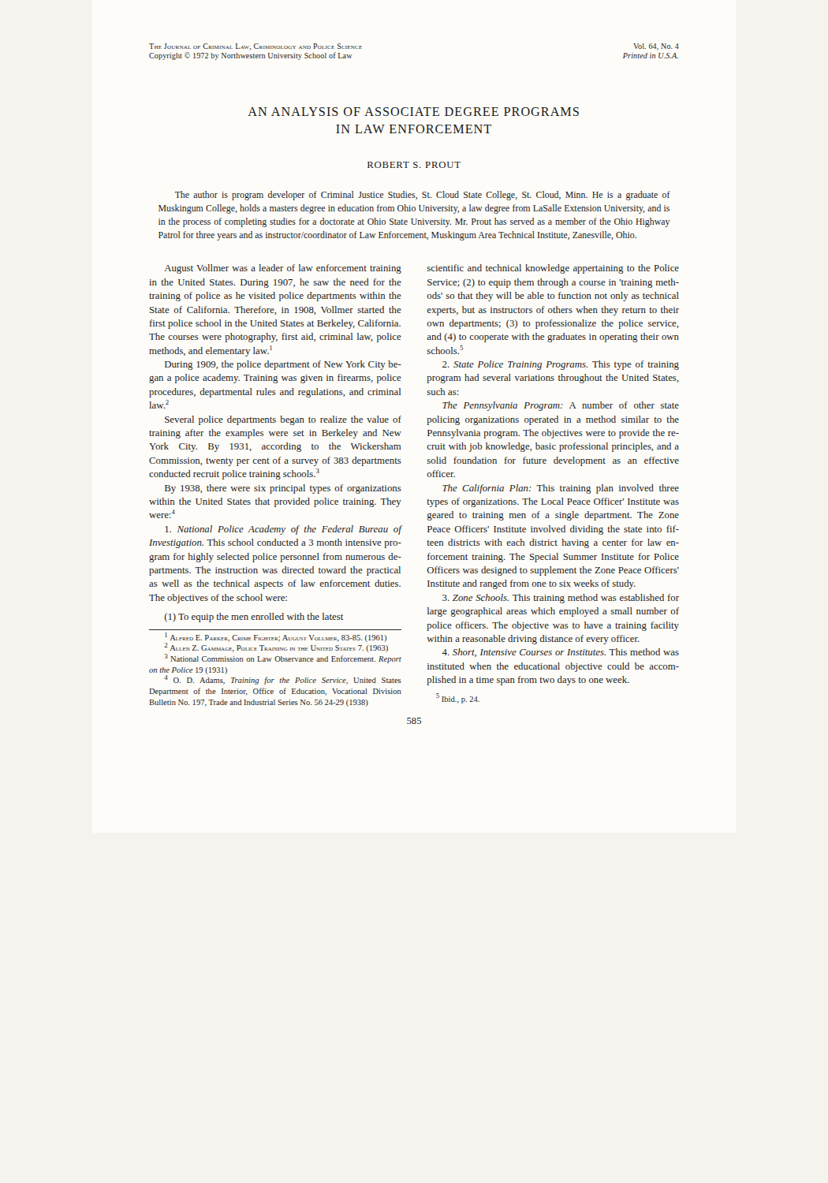The Journal of Criminal Law, Criminology and Police Science
Copyright © 1972 by Northwestern University School of Law
Vol. 64, No. 4
Printed in U.S.A.
AN ANALYSIS OF ASSOCIATE DEGREE PROGRAMS
IN LAW ENFORCEMENT
ROBERT S. PROUT
The author is program developer of Criminal Justice Studies, St. Cloud State College, St. Cloud, Minn. He is a graduate of Muskingum College, holds a masters degree in education from Ohio University, a law degree from LaSalle Extension University, and is in the process of completing studies for a doctorate at Ohio State University. Mr. Prout has served as a member of the Ohio Highway Patrol for three years and as instructor/coordinator of Law Enforcement, Muskingum Area Technical Institute, Zanesville, Ohio.
August Vollmer was a leader of law enforcement training in the United States. During 1907, he saw the need for the training of police as he visited police departments within the State of California. Therefore, in 1908, Vollmer started the first police school in the United States at Berkeley, California. The courses were photography, first aid, criminal law, police methods, and elementary law.1
During 1909, the police department of New York City began a police academy. Training was given in firearms, police procedures, departmental rules and regulations, and criminal law.2
Several police departments began to realize the value of training after the examples were set in Berkeley and New York City. By 1931, according to the Wickersham Commission, twenty per cent of a survey of 383 departments conducted recruit police training schools.3
By 1938, there were six principal types of organizations within the United States that provided police training. They were:4
1. National Police Academy of the Federal Bureau of Investigation. This school conducted a 3 month intensive program for highly selected police personnel from numerous departments. The instruction was directed toward the practical as well as the technical aspects of law enforcement duties. The objectives of the school were:
(1) To equip the men enrolled with the latest
1 Alfred E. Parker, Crime Fighter; August Vollmer, 83-85. (1961)
2 Allen Z. Gammage, Police Training in the United States 7. (1963)
3 National Commission on Law Observance and Enforcement. Report on the Police 19 (1931)
4 O. D. Adams, Training for the Police Service, United States Department of the Interior, Office of Education, Vocational Division Bulletin No. 197, Trade and Industrial Series No. 56 24-29 (1938)
scientific and technical knowledge appertaining to the Police Service; (2) to equip them through a course in 'training methods' so that they will be able to function not only as technical experts, but as instructors of others when they return to their own departments; (3) to professionalize the police service, and (4) to cooperate with the graduates in operating their own schools.5
2. State Police Training Programs. This type of training program had several variations throughout the United States, such as:
The Pennsylvania Program: A number of other state policing organizations operated in a method similar to the Pennsylvania program. The objectives were to provide the recruit with job knowledge, basic professional principles, and a solid foundation for future development as an effective officer.
The California Plan: This training plan involved three types of organizations. The Local Peace Officer' Institute was geared to training men of a single department. The Zone Peace Officers' Institute involved dividing the state into fifteen districts with each district having a center for law enforcement training. The Special Summer Institute for Police Officers was designed to supplement the Zone Peace Officers' Institute and ranged from one to six weeks of study.
3. Zone Schools. This training method was established for large geographical areas which employed a small number of police officers. The objective was to have a training facility within a reasonable driving distance of every officer.
4. Short, Intensive Courses or Institutes. This method was instituted when the educational objective could be accomplished in a time span from two days to one week.
5 Ibid., p. 24.
585